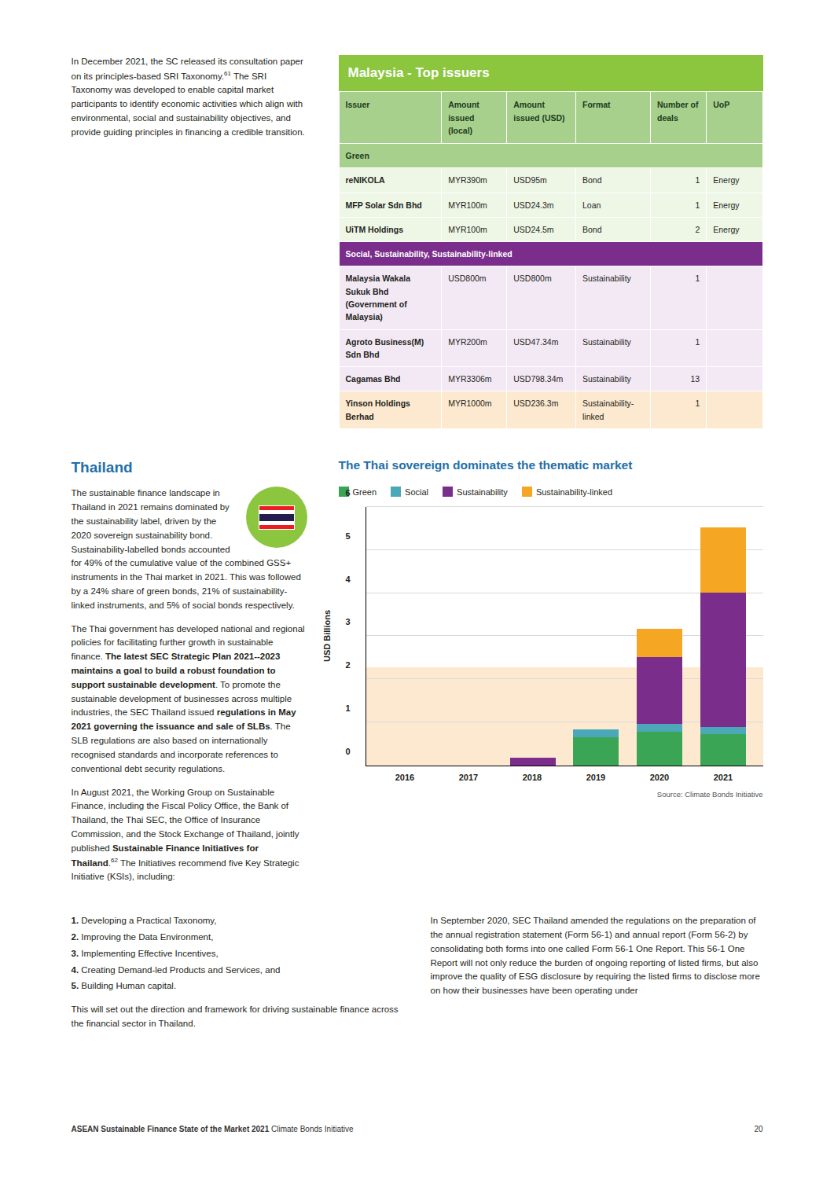In December 2021, the SC released its consultation paper on its principles-based SRI Taxonomy.61 The SRI Taxonomy was developed to enable capital market participants to identify economic activities which align with environmental, social and sustainability objectives, and provide guiding principles in financing a credible transition.
Malaysia - Top issuers
| Issuer | Amount issued (local) | Amount issued (USD) | Format | Number of deals | UoP |
| --- | --- | --- | --- | --- | --- |
| Green |
| reNIKOLA | MYR390m | USD95m | Bond | 1 | Energy |
| MFP Solar Sdn Bhd | MYR100m | USD24.3m | Loan | 1 | Energy |
| UiTM Holdings | MYR100m | USD24.5m | Bond | 2 | Energy |
| Social, Sustainability, Sustainability-linked |
| Malaysia Wakala Sukuk Bhd (Government of Malaysia) | USD800m | USD800m | Sustainability | 1 | |
| Agroto Business(M) Sdn Bhd | MYR200m | USD47.34m | Sustainability | 1 | |
| Cagamas Bhd | MYR3306m | USD798.34m | Sustainability | 13 | |
| Yinson Holdings Berhad | MYR1000m | USD236.3m | Sustainability-linked | 1 | |
Thailand
The sustainable finance landscape in Thailand in 2021 remains dominated by the sustainability label, driven by the 2020 sovereign sustainability bond. Sustainability-labelled bonds accounted for 49% of the cumulative value of the combined GSS+ instruments in the Thai market in 2021. This was followed by a 24% share of green bonds, 21% of sustainability-linked instruments, and 5% of social bonds respectively.
The Thai government has developed national and regional policies for facilitating further growth in sustainable finance. The latest SEC Strategic Plan 2021--2023 maintains a goal to build a robust foundation to support sustainable development. To promote the sustainable development of businesses across multiple industries, the SEC Thailand issued regulations in May 2021 governing the issuance and sale of SLBs. The SLB regulations are also based on internationally recognised standards and incorporate references to conventional debt security regulations.
In August 2021, the Working Group on Sustainable Finance, including the Fiscal Policy Office, the Bank of Thailand, the Thai SEC, the Office of Insurance Commission, and the Stock Exchange of Thailand, jointly published Sustainable Finance Initiatives for Thailand.62 The Initiatives recommend five Key Strategic Initiative (KSIs), including:
The Thai sovereign dominates the thematic market
Green Social Sustainability Sustainability-linked
USD Billions
6
5
4
3
2
1 0
201620172018201920202021
Source: Climate Bonds Initiative
1. Developing a Practical Taxonomy,
2. Improving the Data Environment,
3. Implementing Effective Incentives,
4. Creating Demand-led Products and Services, and
5. Building Human capital.
This will set out the direction and framework for driving sustainable finance across the financial sector in Thailand.
In September 2020, SEC Thailand amended the regulations on the preparation of the annual registration statement (Form 56-1) and annual report (Form 56-2) by consolidating both forms into one called Form 56-1 One Report. This 56-1 One Report will not only reduce the burden of ongoing reporting of listed firms, but also improve the quality of ESG disclosure by requiring the listed firms to disclose more on how their businesses have been operating under
ASEAN Sustainable Finance State of the Market 2021 Climate Bonds Initiative
20